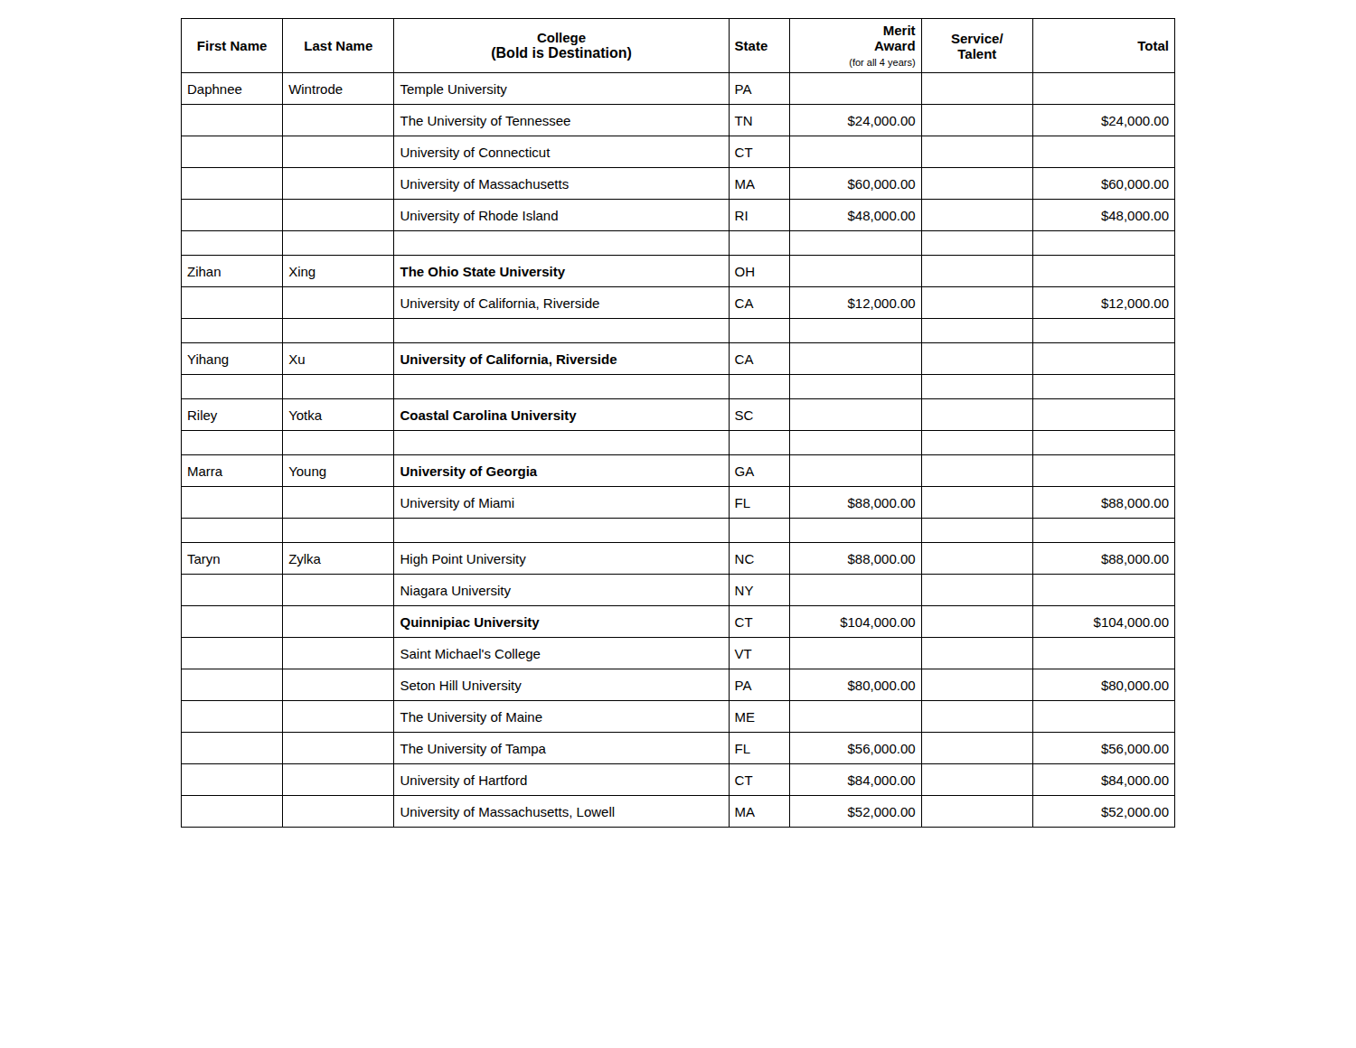| First Name | Last Name | College (Bold is Destination) | State | Merit Award (for all 4 years) | Service/ Talent | Total |
| --- | --- | --- | --- | --- | --- | --- |
| Daphnee | Wintrode | Temple University | PA | | | |
| | | The University of Tennessee | TN | $24,000.00 | | $24,000.00 |
| | | University of Connecticut | CT | | | |
| | | University of Massachusetts | MA | $60,000.00 | | $60,000.00 |
| | | University of Rhode Island | RI | $48,000.00 | | $48,000.00 |
| Zihan | Xing | The Ohio State University | OH | | | |
| | | University of California, Riverside | CA | $12,000.00 | | $12,000.00 |
| Yihang | Xu | University of California, Riverside | CA | | | |
| Riley | Yotka | Coastal Carolina University | SC | | | |
| Marra | Young | University of Georgia | GA | | | |
| | | University of Miami | FL | $88,000.00 | | $88,000.00 |
| Taryn | Zylka | High Point University | NC | $88,000.00 | | $88,000.00 |
| | | Niagara University | NY | | | |
| | | Quinnipiac University | CT | $104,000.00 | | $104,000.00 |
| | | Saint Michael's College | VT | | | |
| | | Seton Hill University | PA | $80,000.00 | | $80,000.00 |
| | | The University of Maine | ME | | | |
| | | The University of Tampa | FL | $56,000.00 | | $56,000.00 |
| | | University of Hartford | CT | $84,000.00 | | $84,000.00 |
| | | University of Massachusetts, Lowell | MA | $52,000.00 | | $52,000.00 |